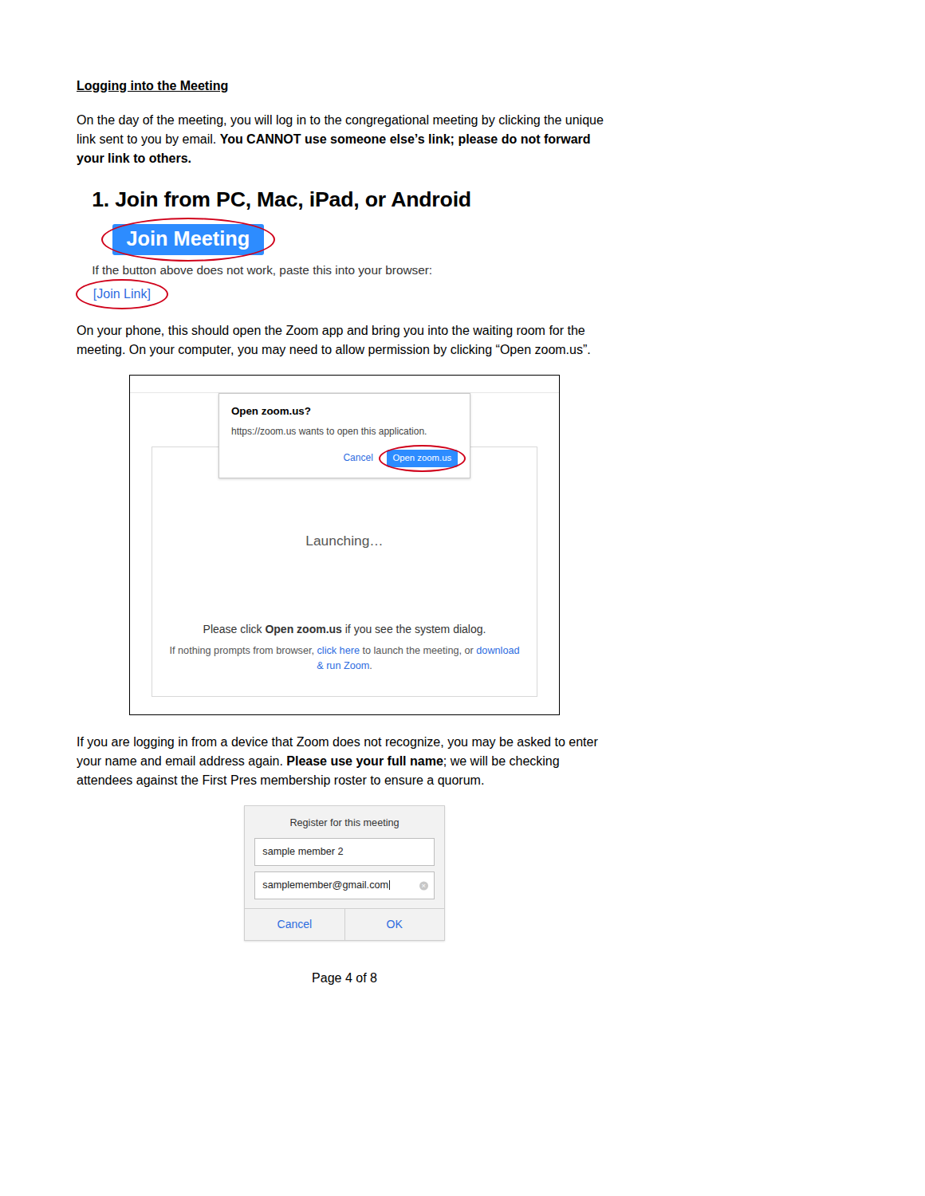Logging into the Meeting
On the day of the meeting, you will log in to the congregational meeting by clicking the unique link sent to you by email. You CANNOT use someone else’s link; please do not forward your link to others.
1. Join from PC, Mac, iPad, or Android
Join Meeting
If the button above does not work, paste this into your browser:
[Join Link]
On your phone, this should open the Zoom app and bring you into the waiting room for the meeting. On your computer, you may need to allow permission by clicking “Open zoom.us”.
Open zoom.us?
https://zoom.us wants to open this application.
Cancel Open zoom.us
Launching…
Please click Open zoom.us if you see the system dialog.
If nothing prompts from browser, click here to launch the meeting, or download & run Zoom.
If you are logging in from a device that Zoom does not recognize, you may be asked to enter your name and email address again. Please use your full name; we will be checking attendees against the First Pres membership roster to ensure a quorum.
Register for this meeting
sample member 2
samplemember@gmail.com ×
Cancel
OK
Page 4 of 8